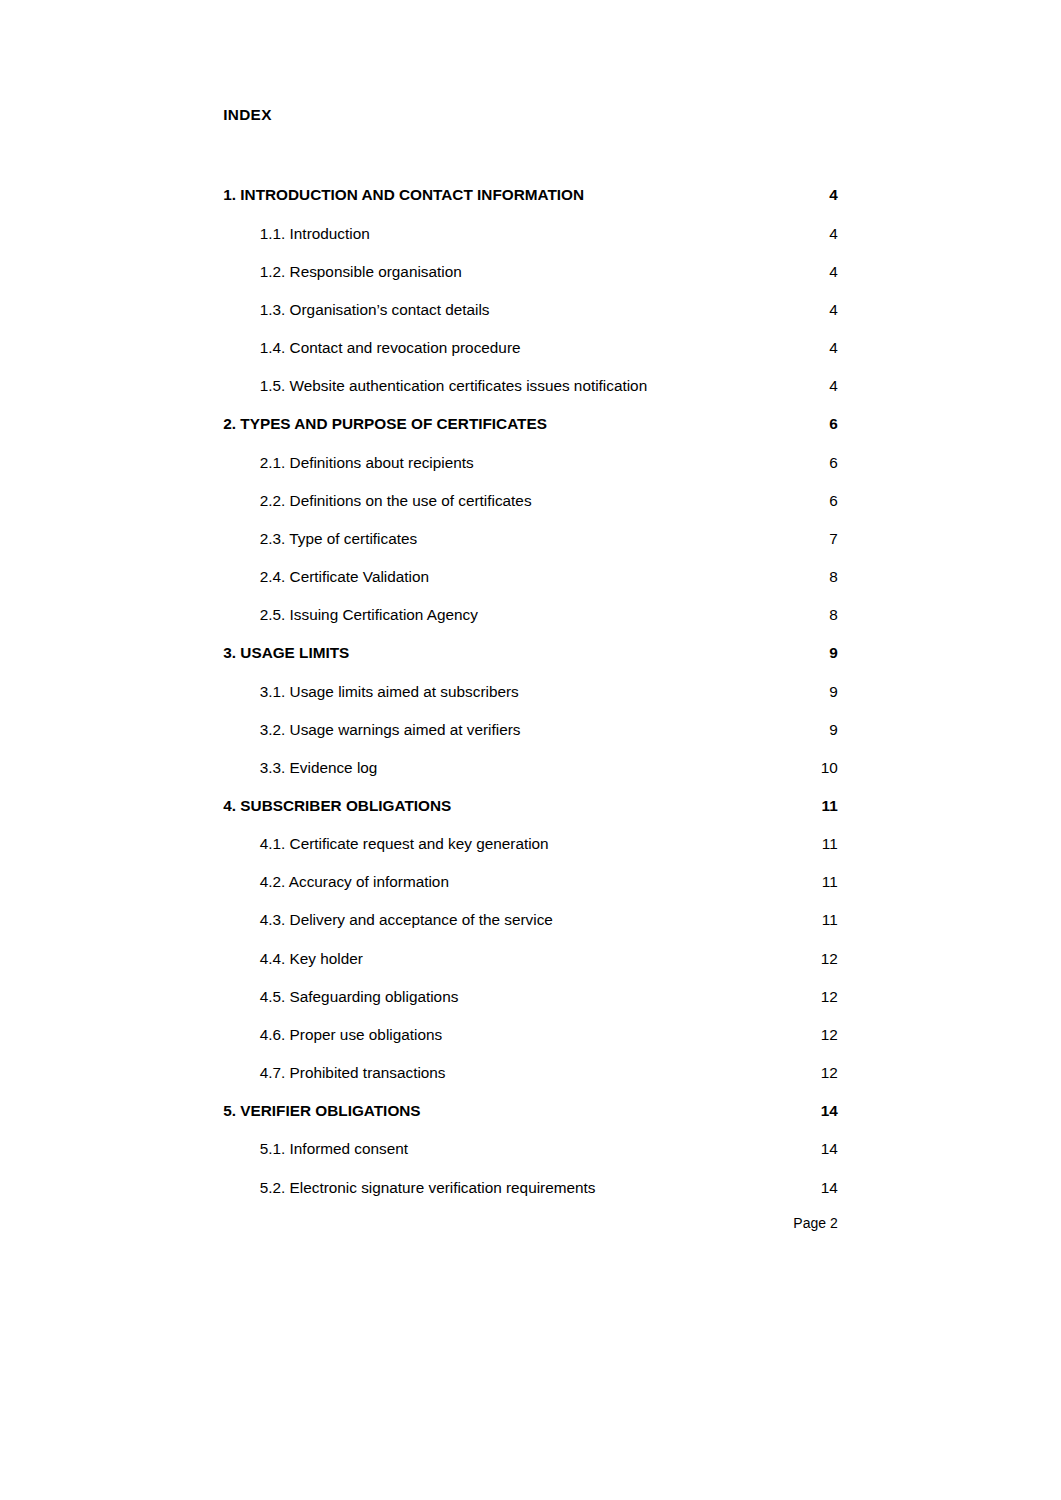INDEX
| 1. INTRODUCTION AND CONTACT INFORMATION | 4 |
| 1.1. Introduction | 4 |
| 1.2. Responsible organisation | 4 |
| 1.3. Organisation’s contact details | 4 |
| 1.4. Contact and revocation procedure | 4 |
| 1.5. Website authentication certificates issues notification | 4 |
| 2. TYPES AND PURPOSE OF CERTIFICATES | 6 |
| 2.1. Definitions about recipients | 6 |
| 2.2. Definitions on the use of certificates | 6 |
| 2.3. Type of certificates | 7 |
| 2.4. Certificate Validation | 8 |
| 2.5. Issuing Certification Agency | 8 |
| 3. USAGE LIMITS | 9 |
| 3.1. Usage limits aimed at subscribers | 9 |
| 3.2. Usage warnings aimed at verifiers | 9 |
| 3.3. Evidence log | 10 |
| 4. SUBSCRIBER OBLIGATIONS | 11 |
| 4.1. Certificate request and key generation | 11 |
| 4.2. Accuracy of information | 11 |
| 4.3. Delivery and acceptance of the service | 11 |
| 4.4. Key holder | 12 |
| 4.5. Safeguarding obligations | 12 |
| 4.6. Proper use obligations | 12 |
| 4.7. Prohibited transactions | 12 |
| 5. VERIFIER OBLIGATIONS | 14 |
| 5.1. Informed consent | 14 |
| 5.2. Electronic signature verification requirements | 14 |
Page 2